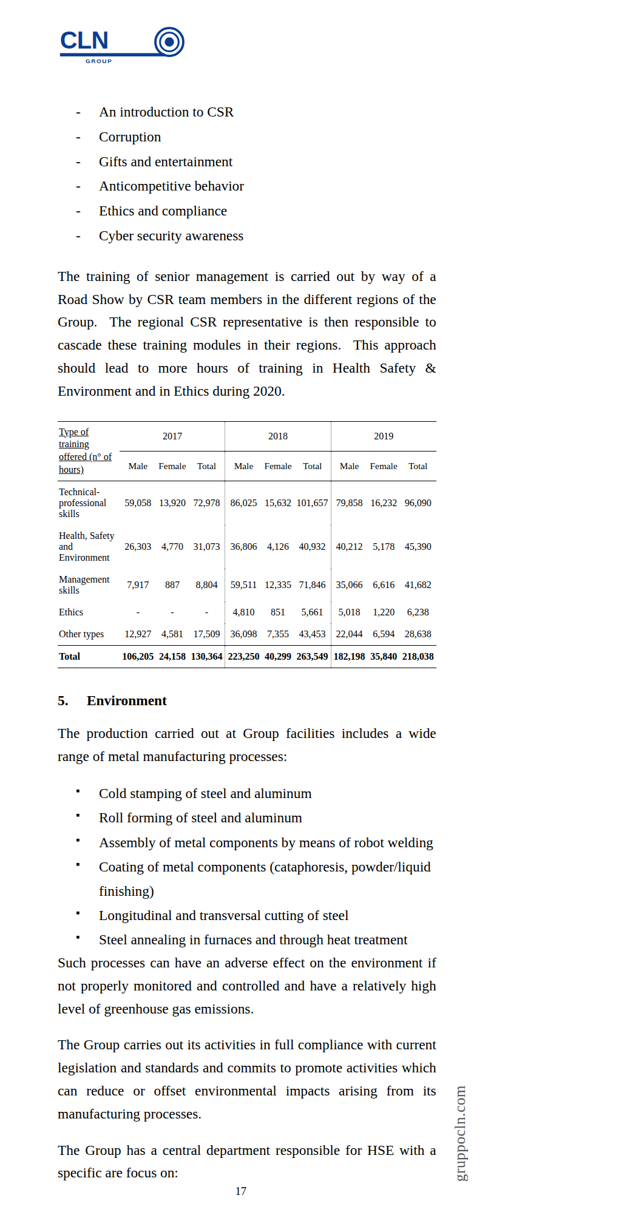CLN GROUP
An introduction to CSR
Corruption
Gifts and entertainment
Anticompetitive behavior
Ethics and compliance
Cyber security awareness
The training of senior management is carried out by way of a Road Show by CSR team members in the different regions of the Group. The regional CSR representative is then responsible to cascade these training modules in their regions. This approach should lead to more hours of training in Health Safety & Environment and in Ethics during 2020.
| Type of training offered (n° of hours) | 2017 | 2018 | 2019 |
| --- | --- | --- | --- |
| Male | Female | Total | Male | Female | Total | Male | Female | Total |
| Technical-professional skills | 59,058 | 13,920 | 72,978 | 86,025 | 15,632 | 101,657 | 79,858 | 16,232 | 96,090 |
| Health, Safety and Environment | 26,303 | 4,770 | 31,073 | 36,806 | 4,126 | 40,932 | 40,212 | 5,178 | 45,390 |
| Management skills | 7,917 | 887 | 8,804 | 59,511 | 12,335 | 71,846 | 35,066 | 6,616 | 41,682 |
| Ethics | - | - | - | 4,810 | 851 | 5,661 | 5,018 | 1,220 | 6,238 |
| Other types | 12,927 | 4,581 | 17,509 | 36,098 | 7,355 | 43,453 | 22,044 | 6,594 | 28,638 |
| Total | 106,205 | 24,158 | 130,364 | 223,250 | 40,299 | 263,549 | 182,198 | 35,840 | 218,038 |
5. Environment
The production carried out at Group facilities includes a wide range of metal manufacturing processes:
Cold stamping of steel and aluminum
Roll forming of steel and aluminum
Assembly of metal components by means of robot welding
Coating of metal components (cataphoresis, powder/liquid finishing)
Longitudinal and transversal cutting of steel
Steel annealing in furnaces and through heat treatment
Such processes can have an adverse effect on the environment if not properly monitored and controlled and have a relatively high level of greenhouse gas emissions.
The Group carries out its activities in full compliance with current legislation and standards and commits to promote activities which can reduce or offset environmental impacts arising from its manufacturing processes.
The Group has a central department responsible for HSE with a specific are focus on:
gruppocln.com
17